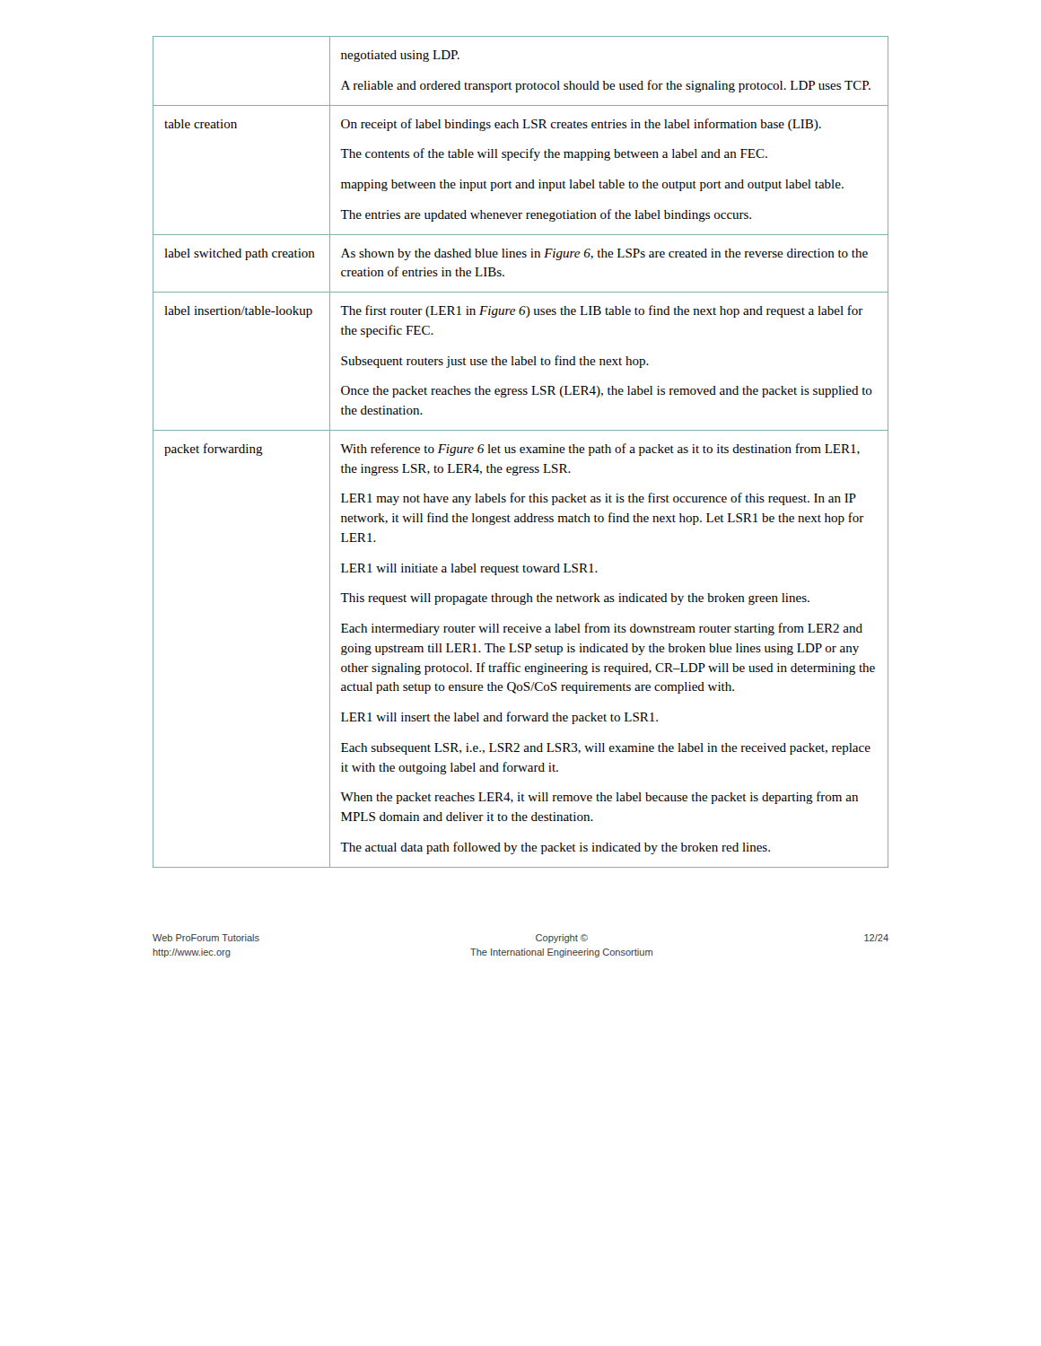| | negotiated using LDP. A reliable and ordered transport protocol should be used for the signaling protocol. LDP uses TCP. |
| table creation | On receipt of label bindings each LSR creates entries in the label information base (LIB). The contents of the table will specify the mapping between a label and an FEC. mapping between the input port and input label table to the output port and output label table. The entries are updated whenever renegotiation of the label bindings occurs. |
| label switched path creation | As shown by the dashed blue lines in Figure 6 , the LSPs are created in the reverse direction to the creation of entries in the LIBs. |
| label insertion/table-lookup | The first router (LER1 in Figure 6 ) uses the LIB table to find the next hop and request a label for the specific FEC. Subsequent routers just use the label to find the next hop. Once the packet reaches the egress LSR (LER4), the label is removed and the packet is supplied to the destination. |
| packet forwarding | With reference to Figure 6 let us examine the path of a packet as it to its destination from LER1, the ingress LSR, to LER4, the egress LSR. LER1 may not have any labels for this packet as it is the first occurence of this request. In an IP network, it will find the longest address match to find the next hop. Let LSR1 be the next hop for LER1. LER1 will initiate a label request toward LSR1. This request will propagate through the network as indicated by the broken green lines. Each intermediary router will receive a label from its downstream router starting from LER2 and going upstream till LER1. The LSP setup is indicated by the broken blue lines using LDP or any other signaling protocol. If traffic engineering is required, CR–LDP will be used in determining the actual path setup to ensure the QoS/CoS requirements are complied with. LER1 will insert the label and forward the packet to LSR1. Each subsequent LSR, i.e., LSR2 and LSR3, will examine the label in the received packet, replace it with the outgoing label and forward it. When the packet reaches LER4, it will remove the label because the packet is departing from an MPLS domain and deliver it to the destination. The actual data path followed by the packet is indicated by the broken red lines. |
Web ProForum Tutorials
http://www.iec.org
Copyright ©
The International Engineering Consortium
12/24